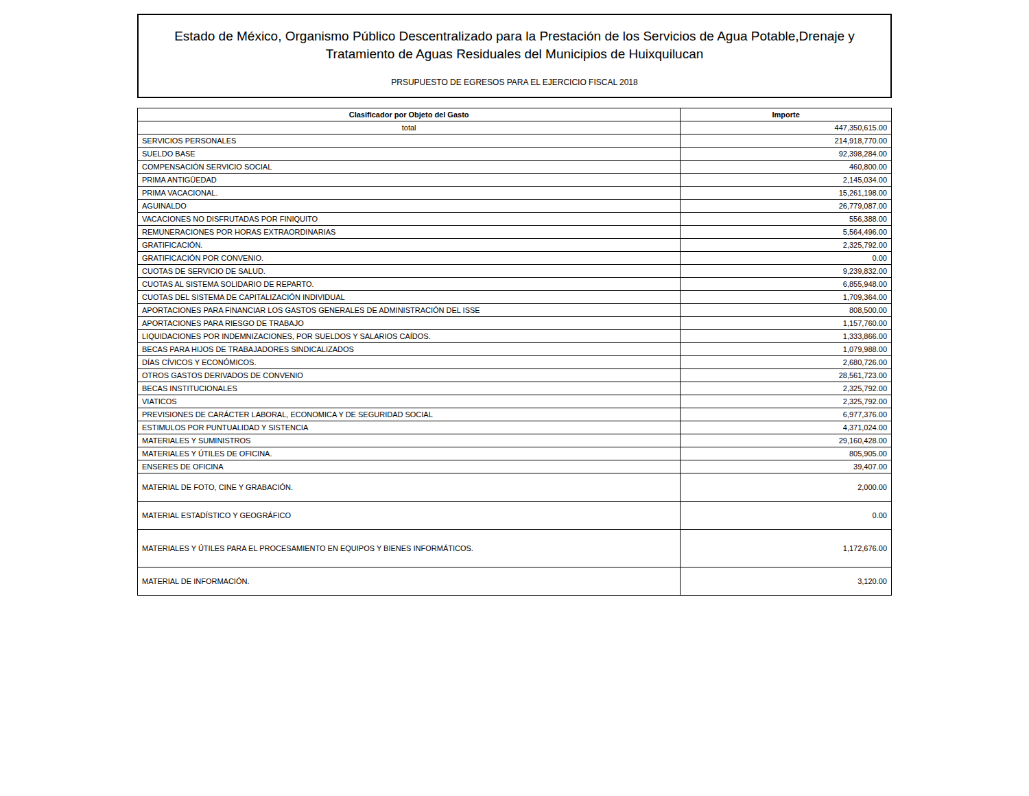Estado de México, Organismo Público Descentralizado para la Prestación de los Servicios de Agua Potable,Drenaje y Tratamiento de Aguas Residuales del Municipios de Huixquilucan
PRSUPUESTO DE EGRESOS PARA EL EJERCICIO FISCAL 2018
| Clasificador por Objeto del Gasto | Importe |
| --- | --- |
| total | 447,350,615.00 |
| SERVICIOS PERSONALES | 214,918,770.00 |
| SUELDO BASE | 92,398,284.00 |
| COMPENSACIÓN SERVICIO SOCIAL | 460,800.00 |
| PRIMA ANTIGÜEDAD | 2,145,034.00 |
| PRIMA VACACIONAL. | 15,261,198.00 |
| AGUINALDO | 26,779,087.00 |
| VACACIONES NO DISFRUTADAS POR FINIQUITO | 556,388.00 |
| REMUNERACIONES POR HORAS EXTRAORDINARIAS | 5,564,496.00 |
| GRATIFICACIÓN. | 2,325,792.00 |
| GRATIFICACIÓN POR CONVENIO. | 0.00 |
| CUOTAS DE SERVICIO DE SALUD. | 9,239,832.00 |
| CUOTAS AL SISTEMA SOLIDARIO DE REPARTO. | 6,855,948.00 |
| CUOTAS DEL SISTEMA DE CAPITALIZACIÓN INDIVIDUAL | 1,709,364.00 |
| APORTACIONES PARA FINANCIAR LOS GASTOS GENERALES DE ADMINISTRACIÓN DEL ISSE | 808,500.00 |
| APORTACIONES PARA RIESGO DE TRABAJO | 1,157,760.00 |
| LIQUIDACIONES POR INDEMNIZACIONES, POR SUELDOS Y SALARIOS CAÍDOS. | 1,333,866.00 |
| BECAS PARA HIJOS DE TRABAJADORES SINDICALIZADOS | 1,079,988.00 |
| DÍAS CÍVICOS Y ECONÓMICOS. | 2,680,726.00 |
| OTROS GASTOS DERIVADOS DE CONVENIO | 28,561,723.00 |
| BECAS INSTITUCIONALES | 2,325,792.00 |
| VIATICOS | 2,325,792.00 |
| PREVISIONES DE CARÁCTER LABORAL, ECONOMICA Y DE SEGURIDAD SOCIAL | 6,977,376.00 |
| ESTIMULOS POR PUNTUALIDAD Y SISTENCIA | 4,371,024.00 |
| MATERIALES Y SUMINISTROS | 29,160,428.00 |
| MATERIALES Y ÚTILES DE OFICINA. | 805,905.00 |
| ENSERES DE OFICINA | 39,407.00 |
| MATERIAL DE FOTO, CINE Y GRABACIÓN. | 2,000.00 |
| MATERIAL ESTADÍSTICO Y GEOGRÁFICO | 0.00 |
| MATERIALES Y ÚTILES PARA EL PROCESAMIENTO EN EQUIPOS Y BIENES INFORMÁTICOS. | 1,172,676.00 |
| MATERIAL DE INFORMACIÓN. | 3,120.00 |